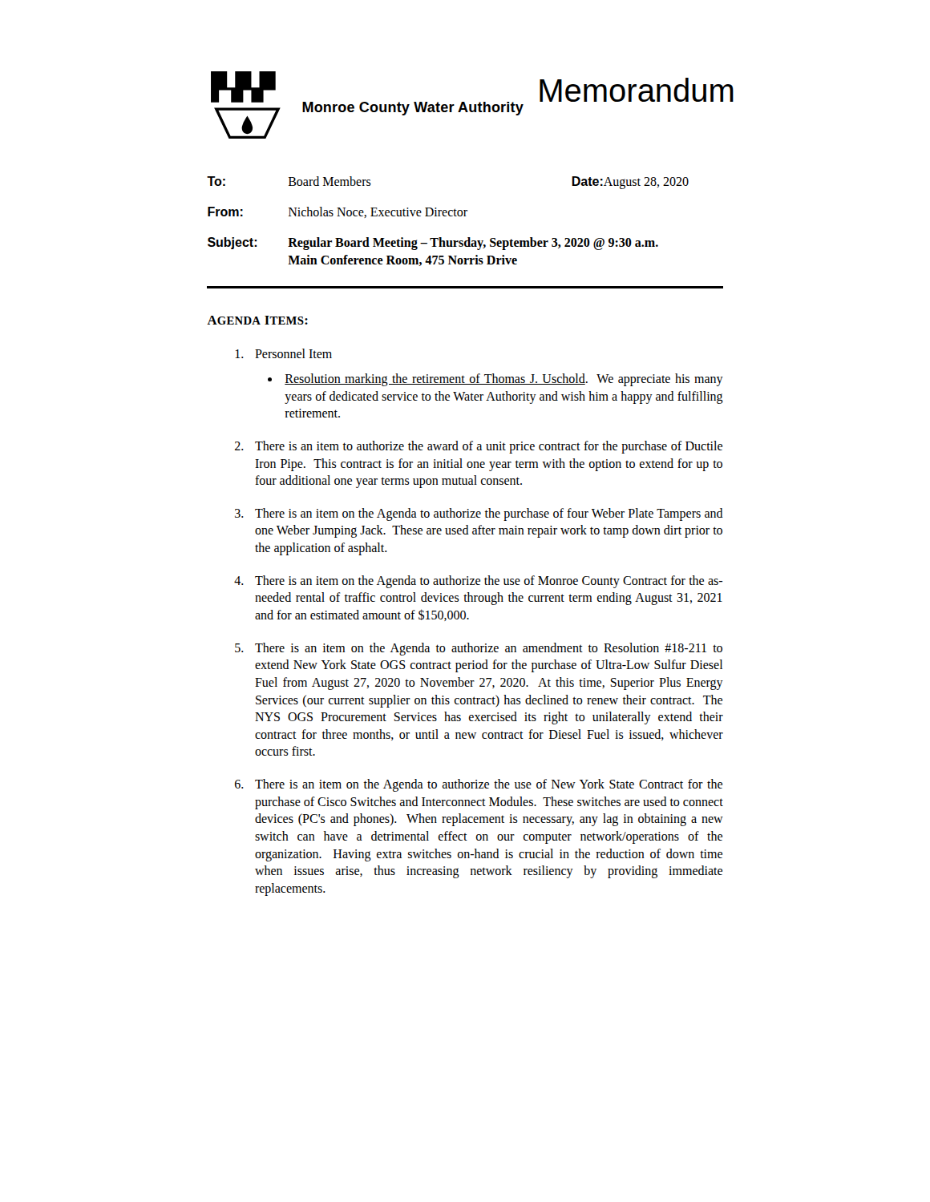Monroe County Water Authority
Memorandum
| To: | Board Members | Date: | August 28, 2020 |
| From: | Nicholas Noce, Executive Director |
| Subject: | Regular Board Meeting – Thursday, September 3, 2020 @ 9:30 a.m. Main Conference Room, 475 Norris Drive |
AGENDA ITEMS:
Personnel Item
Resolution marking the retirement of Thomas J. Uschold. We appreciate his many years of dedicated service to the Water Authority and wish him a happy and fulfilling retirement.
There is an item to authorize the award of a unit price contract for the purchase of Ductile Iron Pipe. This contract is for an initial one year term with the option to extend for up to four additional one year terms upon mutual consent.
There is an item on the Agenda to authorize the purchase of four Weber Plate Tampers and one Weber Jumping Jack. These are used after main repair work to tamp down dirt prior to the application of asphalt.
There is an item on the Agenda to authorize the use of Monroe County Contract for the as-needed rental of traffic control devices through the current term ending August 31, 2021 and for an estimated amount of $150,000.
There is an item on the Agenda to authorize an amendment to Resolution #18-211 to extend New York State OGS contract period for the purchase of Ultra-Low Sulfur Diesel Fuel from August 27, 2020 to November 27, 2020. At this time, Superior Plus Energy Services (our current supplier on this contract) has declined to renew their contract. The NYS OGS Procurement Services has exercised its right to unilaterally extend their contract for three months, or until a new contract for Diesel Fuel is issued, whichever occurs first.
There is an item on the Agenda to authorize the use of New York State Contract for the purchase of Cisco Switches and Interconnect Modules. These switches are used to connect devices (PC's and phones). When replacement is necessary, any lag in obtaining a new switch can have a detrimental effect on our computer network/operations of the organization. Having extra switches on-hand is crucial in the reduction of down time when issues arise, thus increasing network resiliency by providing immediate replacements.